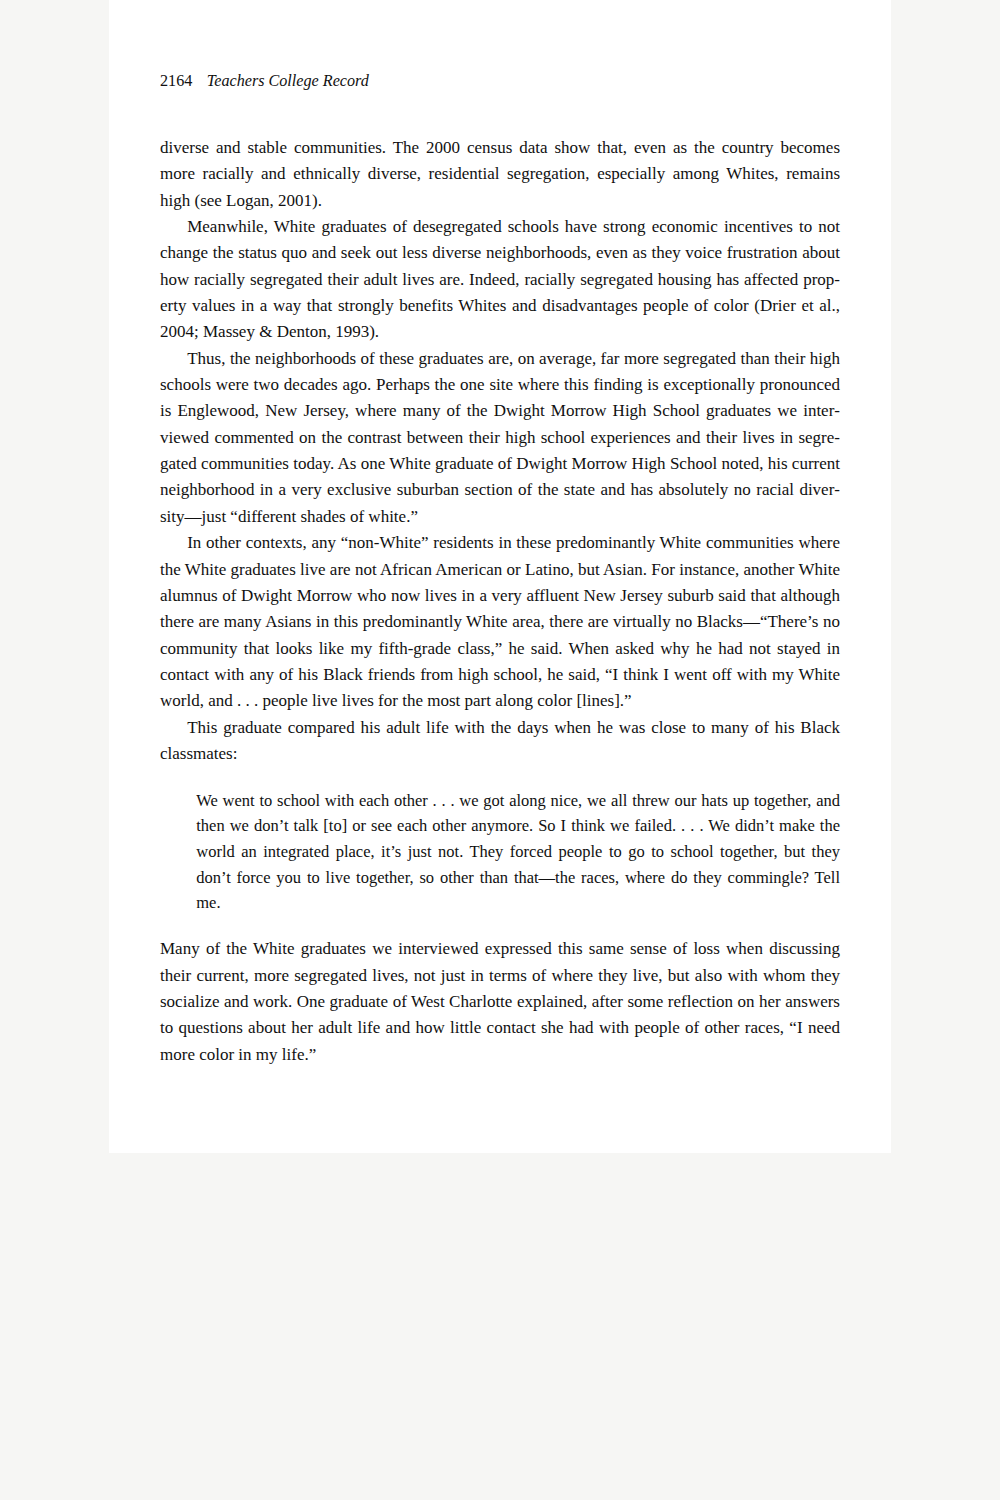2164 Teachers College Record
diverse and stable communities. The 2000 census data show that, even as the country becomes more racially and ethnically diverse, residential segregation, especially among Whites, remains high (see Logan, 2001).
Meanwhile, White graduates of desegregated schools have strong economic incentives to not change the status quo and seek out less diverse neighborhoods, even as they voice frustration about how racially segregated their adult lives are. Indeed, racially segregated housing has affected property values in a way that strongly benefits Whites and disadvantages people of color (Drier et al., 2004; Massey & Denton, 1993).
Thus, the neighborhoods of these graduates are, on average, far more segregated than their high schools were two decades ago. Perhaps the one site where this finding is exceptionally pronounced is Englewood, New Jersey, where many of the Dwight Morrow High School graduates we interviewed commented on the contrast between their high school experiences and their lives in segregated communities today. As one White graduate of Dwight Morrow High School noted, his current neighborhood in a very exclusive suburban section of the state and has absolutely no racial diversity—just “different shades of white.”
In other contexts, any “non-White” residents in these predominantly White communities where the White graduates live are not African American or Latino, but Asian. For instance, another White alumnus of Dwight Morrow who now lives in a very affluent New Jersey suburb said that although there are many Asians in this predominantly White area, there are virtually no Blacks—“There’s no community that looks like my fifth-grade class,” he said. When asked why he had not stayed in contact with any of his Black friends from high school, he said, “I think I went off with my White world, and . . . people live lives for the most part along color [lines].”
This graduate compared his adult life with the days when he was close to many of his Black classmates:
We went to school with each other . . . we got along nice, we all threw our hats up together, and then we don’t talk [to] or see each other anymore. So I think we failed. . . . We didn’t make the world an integrated place, it’s just not. They forced people to go to school together, but they don’t force you to live together, so other than that—the races, where do they commingle? Tell me.
Many of the White graduates we interviewed expressed this same sense of loss when discussing their current, more segregated lives, not just in terms of where they live, but also with whom they socialize and work. One graduate of West Charlotte explained, after some reflection on her answers to questions about her adult life and how little contact she had with people of other races, “I need more color in my life.”